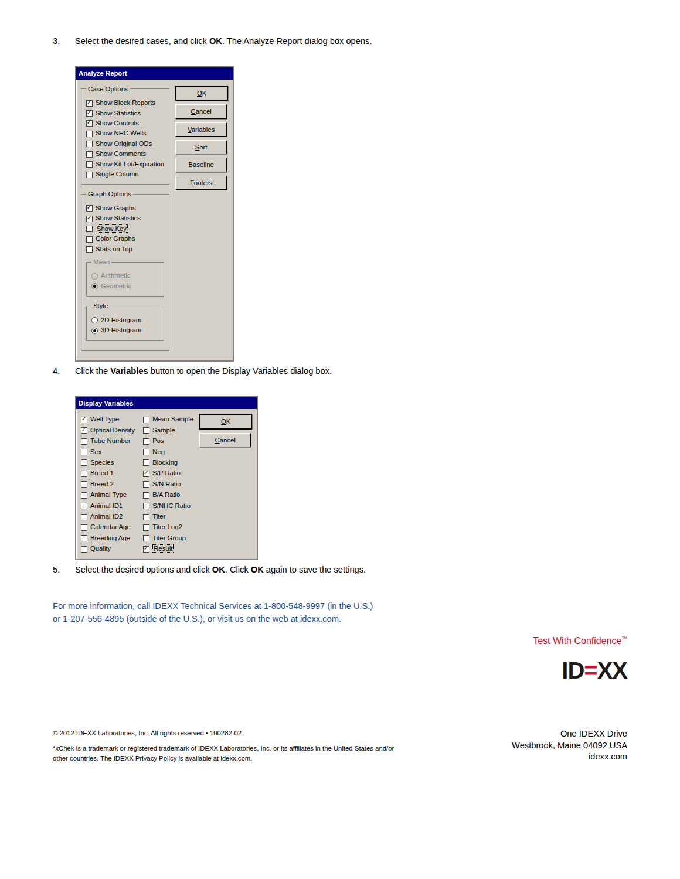3. Select the desired cases, and click OK. The Analyze Report dialog box opens.
Analyze Report
Case Options Show Block Reports Show Statistics Show Controls Show NHC Wells Show Original ODs Show Comments Show Kit Lot/Expiration Single Column Graph Options Show Graphs Show Statistics Show Key Color Graphs Stats on Top Mean Arithmetic Geometric Style 2D Histogram 3D Histogram
OK
Cancel
Variables
Sort
Baseline
Footers
4. Click the Variables button to open the Display Variables dialog box.
Display Variables
Well Type Optical Density Tube Number Sex Species Breed 1 Breed 2 Animal Type Animal ID1 Animal ID2 Calendar Age Breeding Age Quality
Mean Sample Sample Pos Neg Blocking S/P Ratio S/N Ratio B/A Ratio S/NHC Ratio Titer Titer Log2 Titer Group Result
OK
Cancel
5. Select the desired options and click OK. Click OK again to save the settings.
For more information, call IDEXX Technical Services at 1-800-548-9997 (in the U.S.)
or 1-207-556-4895 (outside of the U.S.), or visit us on the web at idexx.com.
Test With Confidence™
ID=XX
© 2012 IDEXX Laboratories, Inc. All rights reserved.• 100282-02
*xChek is a trademark or registered trademark of IDEXX Laboratories, Inc. or its affiliates in the United States and/or other countries. The IDEXX Privacy Policy is available at idexx.com.
One IDEXX Drive
Westbrook, Maine 04092 USA
idexx.com